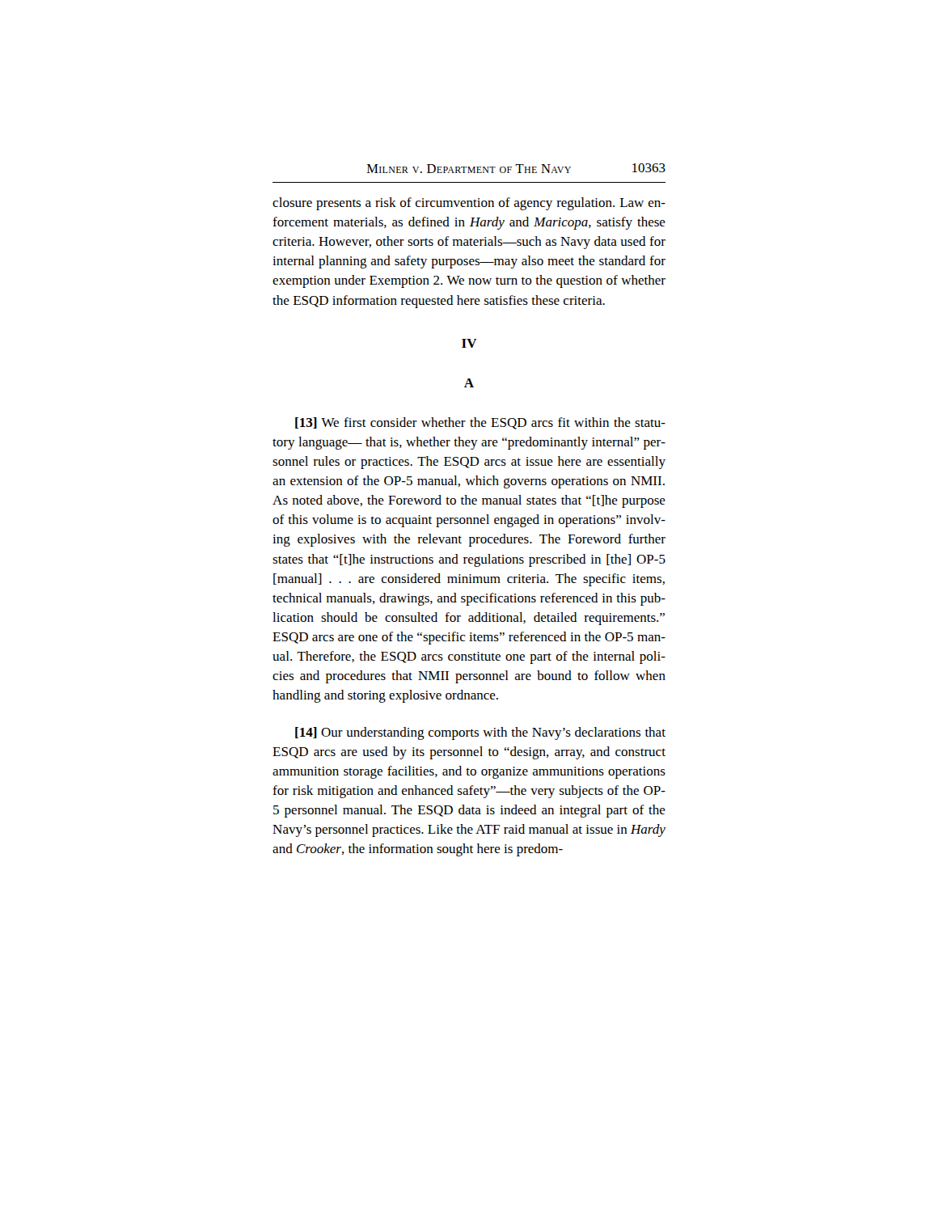Milner v. Department of The Navy 10363
closure presents a risk of circumvention of agency regulation. Law enforcement materials, as defined in Hardy and Maricopa, satisfy these criteria. However, other sorts of materials—such as Navy data used for internal planning and safety purposes—may also meet the standard for exemption under Exemption 2. We now turn to the question of whether the ESQD information requested here satisfies these criteria.
IV
A
[13] We first consider whether the ESQD arcs fit within the statutory language— that is, whether they are “predominantly internal” personnel rules or practices. The ESQD arcs at issue here are essentially an extension of the OP-5 manual, which governs operations on NMII. As noted above, the Foreword to the manual states that “[t]he purpose of this volume is to acquaint personnel engaged in operations” involving explosives with the relevant procedures. The Foreword further states that “[t]he instructions and regulations prescribed in [the] OP-5 [manual] . . . are considered minimum criteria. The specific items, technical manuals, drawings, and specifications referenced in this publication should be consulted for additional, detailed requirements.” ESQD arcs are one of the “specific items” referenced in the OP-5 manual. Therefore, the ESQD arcs constitute one part of the internal policies and procedures that NMII personnel are bound to follow when handling and storing explosive ordnance.
[14] Our understanding comports with the Navy’s declarations that ESQD arcs are used by its personnel to “design, array, and construct ammunition storage facilities, and to organize ammunitions operations for risk mitigation and enhanced safety”—the very subjects of the OP-5 personnel manual. The ESQD data is indeed an integral part of the Navy’s personnel practices. Like the ATF raid manual at issue in Hardy and Crooker, the information sought here is predom-